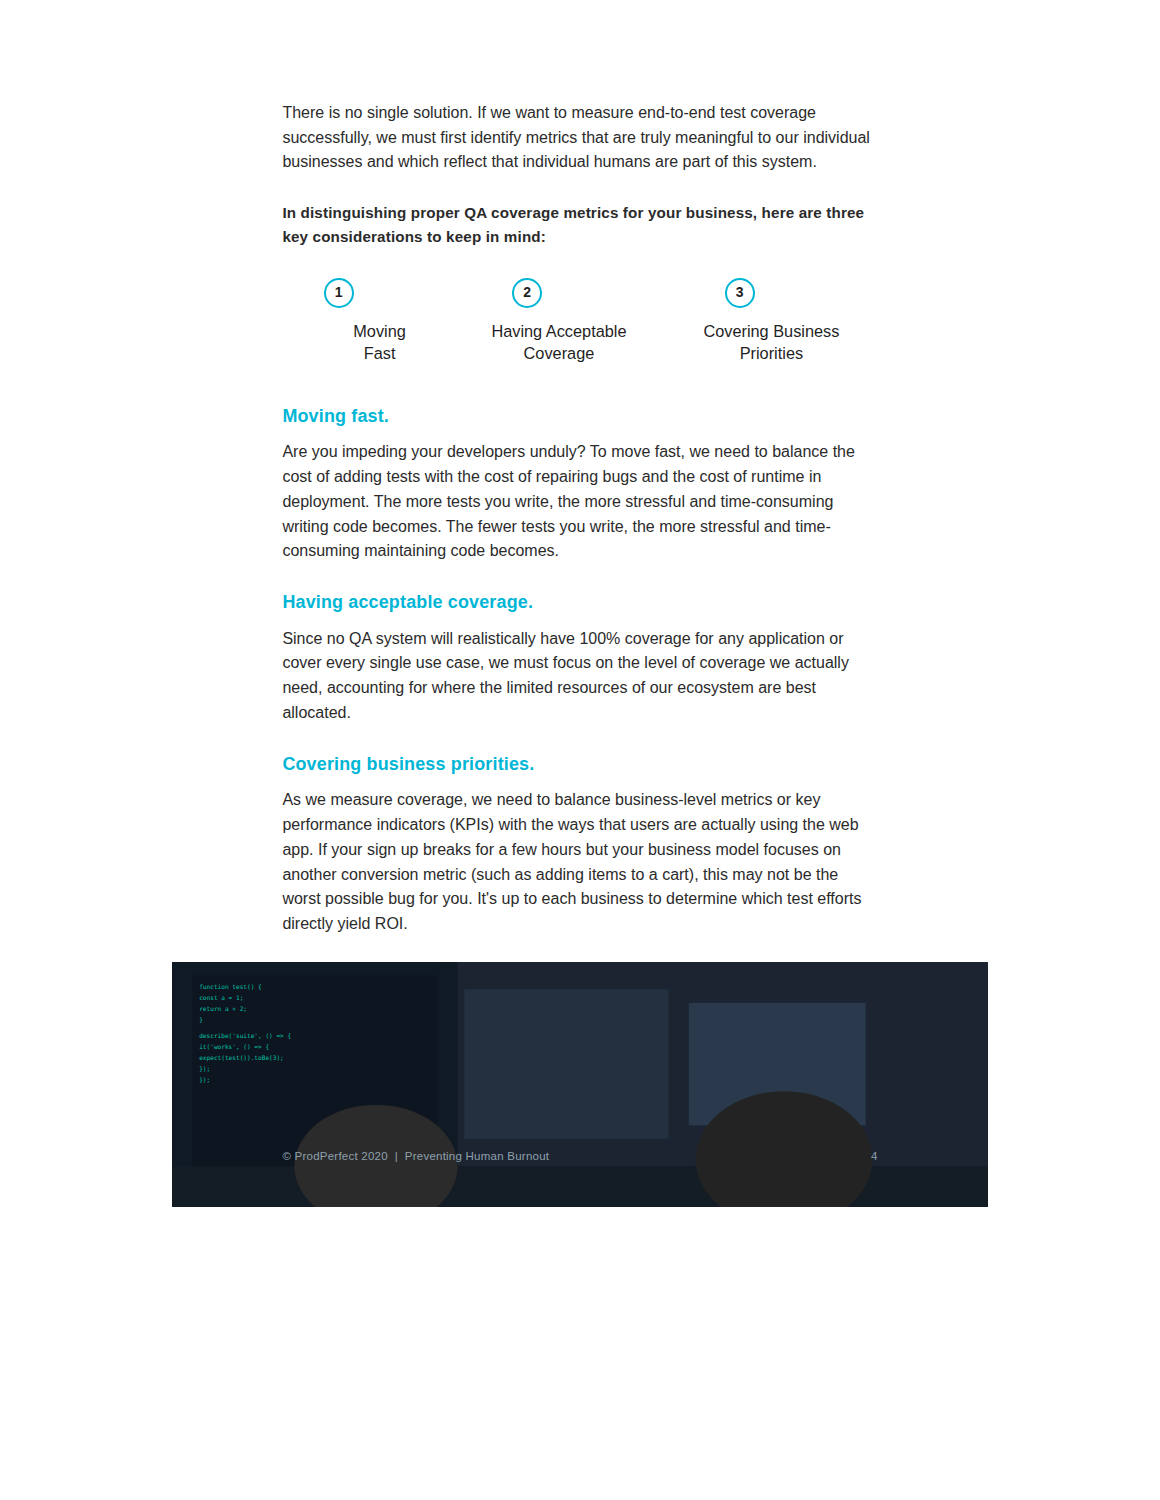There is no single solution. If we want to measure end-to-end test coverage successfully, we must first identify metrics that are truly meaningful to our individual businesses and which reflect that individual humans are part of this system.
In distinguishing proper QA coverage metrics for your business, here are three key considerations to keep in mind:
1
Moving
Fast
2
Having Acceptable
Coverage
3
Covering Business
Priorities
Moving fast.
Are you impeding your developers unduly? To move fast, we need to balance the cost of adding tests with the cost of repairing bugs and the cost of runtime in deployment. The more tests you write, the more stressful and time-consuming writing code becomes. The fewer tests you write, the more stressful and time-consuming maintaining code becomes.
Having acceptable coverage.
Since no QA system will realistically have 100% coverage for any application or cover every single use case, we must focus on the level of coverage we actually need, accounting for where the limited resources of our ecosystem are best allocated.
Covering business priorities.
As we measure coverage, we need to balance business-level metrics or key performance indicators (KPIs) with the ways that users are actually using the web app. If your sign up breaks for a few hours but your business model focuses on another conversion metric (such as adding items to a cart), this may not be the worst possible bug for you. It's up to each business to determine which test efforts directly yield ROI.
© ProdPerfect 2020 | Preventing Human Burnout
4